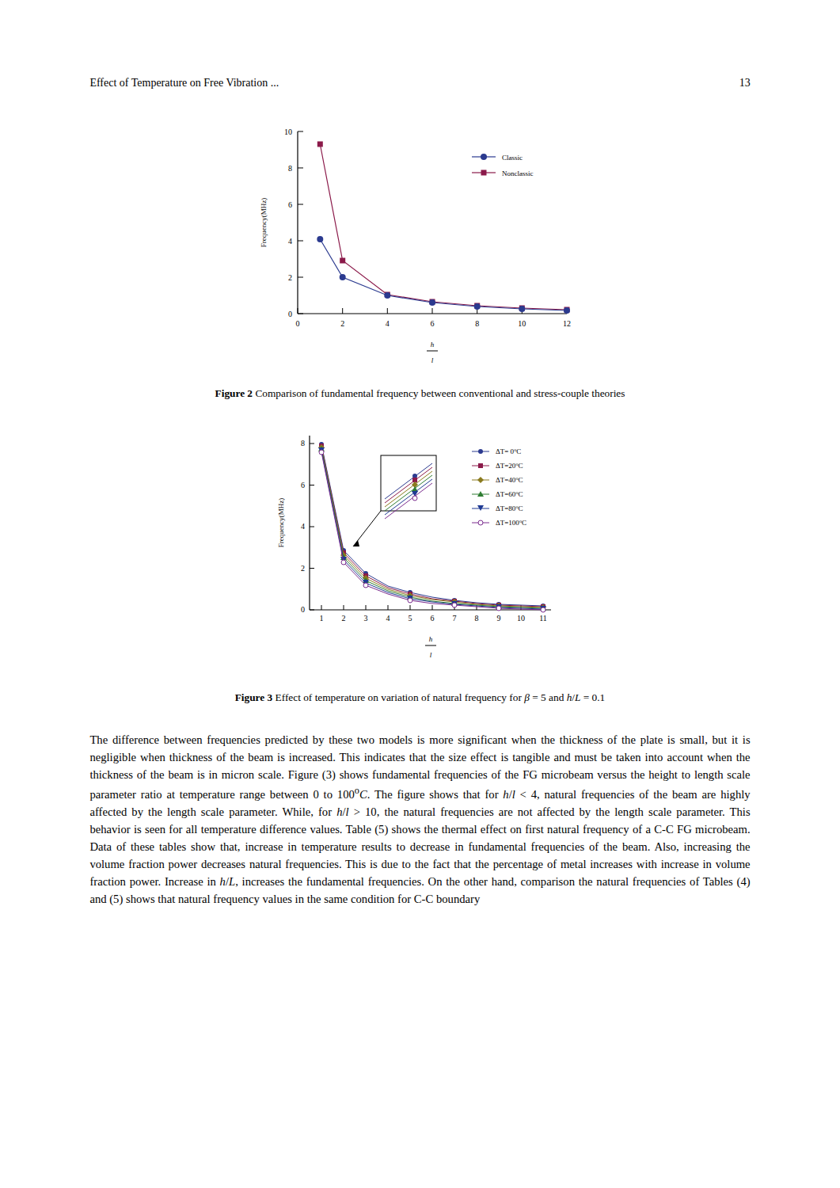Effect of Temperature on Free Vibration ... 13
0 2 4 6 8 10 0 2 4 6 8 10 12 Frequency(MHz) h l Classic Nonclassic
Figure 2 Comparison of fundamental frequency between conventional and stress-couple theories
0 2 4 6 8 1 2 3 4 5 6 7 8 9 10 11 Frequency(MHz) h l ΔT= 0oC ΔT=20oC ΔT=40oC ΔT=60oC ΔT=80oC ΔT=100oC
Figure 3 Effect of temperature on variation of natural frequency for β = 5 and h/L = 0.1
The difference between frequencies predicted by these two models is more significant when the thickness of the plate is small, but it is negligible when thickness of the beam is increased. This indicates that the size effect is tangible and must be taken into account when the thickness of the beam is in micron scale. Figure (3) shows fundamental frequencies of the FG microbeam versus the height to length scale parameter ratio at temperature range between 0 to 100oC. The figure shows that for h/l < 4, natural frequencies of the beam are highly affected by the length scale parameter. While, for h/l > 10, the natural frequencies are not affected by the length scale parameter. This behavior is seen for all temperature difference values. Table (5) shows the thermal effect on first natural frequency of a C-C FG microbeam. Data of these tables show that, increase in temperature results to decrease in fundamental frequencies of the beam. Also, increasing the volume fraction power decreases natural frequencies. This is due to the fact that the percentage of metal increases with increase in volume fraction power. Increase in h/L, increases the fundamental frequencies. On the other hand, comparison the natural frequencies of Tables (4) and (5) shows that natural frequency values in the same condition for C-C boundary